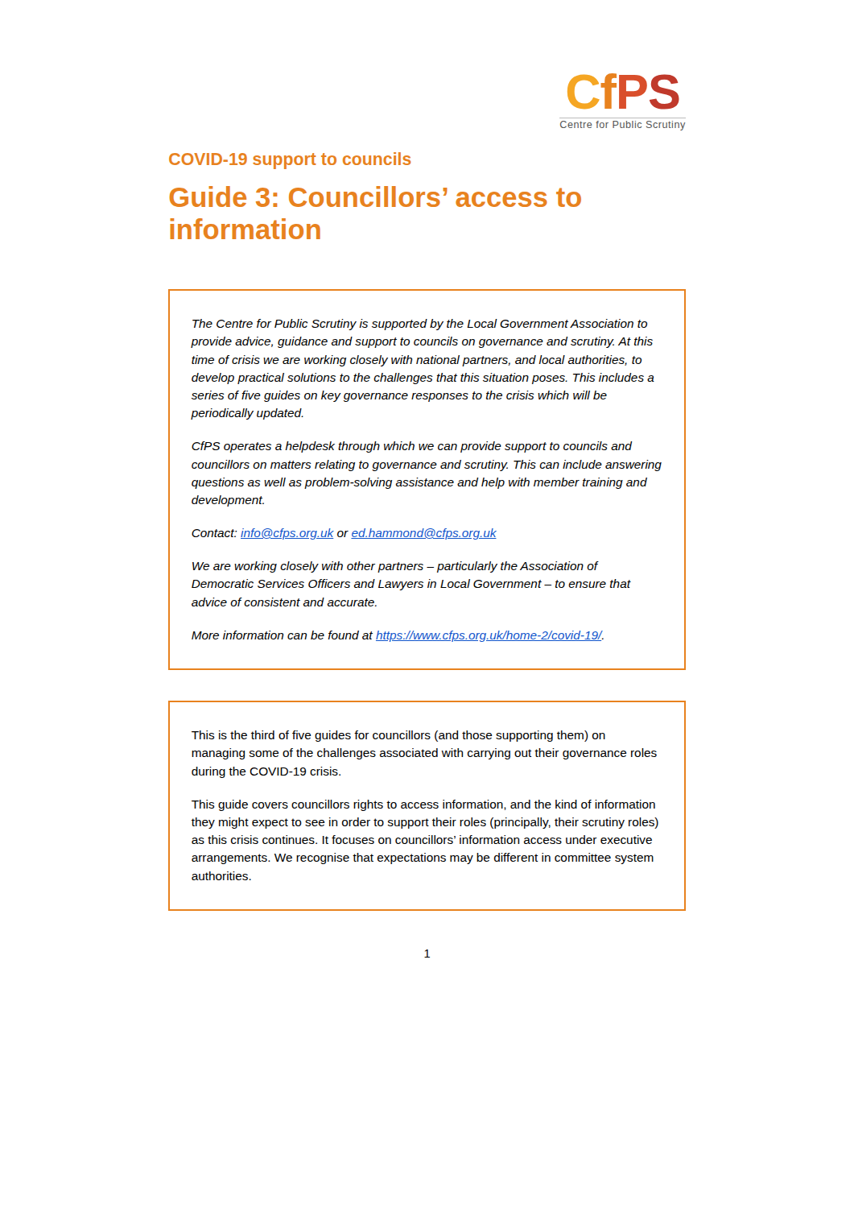CfPS
Centre for Public Scrutiny
COVID-19 support to councils
Guide 3: Councillors’ access to information
The Centre for Public Scrutiny is supported by the Local Government Association to provide advice, guidance and support to councils on governance and scrutiny. At this time of crisis we are working closely with national partners, and local authorities, to develop practical solutions to the challenges that this situation poses. This includes a series of five guides on key governance responses to the crisis which will be periodically updated.
CfPS operates a helpdesk through which we can provide support to councils and councillors on matters relating to governance and scrutiny. This can include answering questions as well as problem-solving assistance and help with member training and development.
Contact: info@cfps.org.uk or ed.hammond@cfps.org.uk
We are working closely with other partners – particularly the Association of Democratic Services Officers and Lawyers in Local Government – to ensure that advice of consistent and accurate.
More information can be found at https://www.cfps.org.uk/home-2/covid-19/.
This is the third of five guides for councillors (and those supporting them) on managing some of the challenges associated with carrying out their governance roles during the COVID-19 crisis.
This guide covers councillors rights to access information, and the kind of information they might expect to see in order to support their roles (principally, their scrutiny roles) as this crisis continues. It focuses on councillors’ information access under executive arrangements. We recognise that expectations may be different in committee system authorities.
1